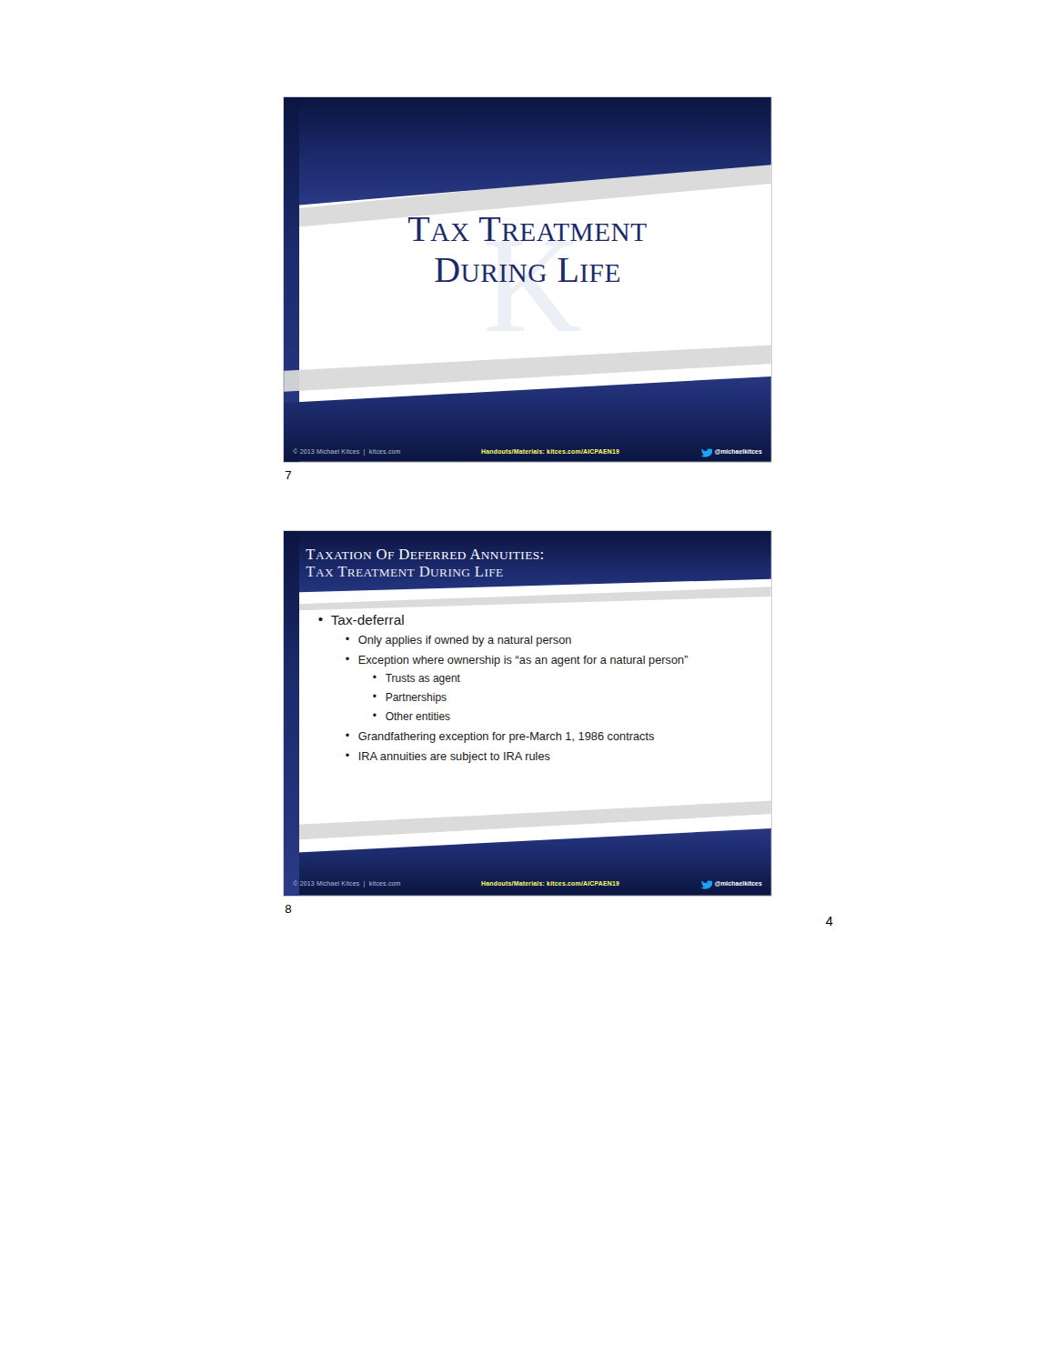K
TAX TREATMENT DURING LIFE
© 2013 Michael Kitces | kitces.com Handouts/Materials: kitces.com/AICPAEN19 @michaelkitces
7
TAXATION OF DEFERRED ANNUITIES: TAX TREATMENT DURING LIFE
Tax-deferral
Only applies if owned by a natural person
Exception where ownership is “as an agent for a natural person”
Trusts as agent
Partnerships
Other entities
Grandfathering exception for pre-March 1, 1986 contracts
IRA annuities are subject to IRA rules
© 2013 Michael Kitces | kitces.com Handouts/Materials: kitces.com/AICPAEN19 @michaelkitces
8
4